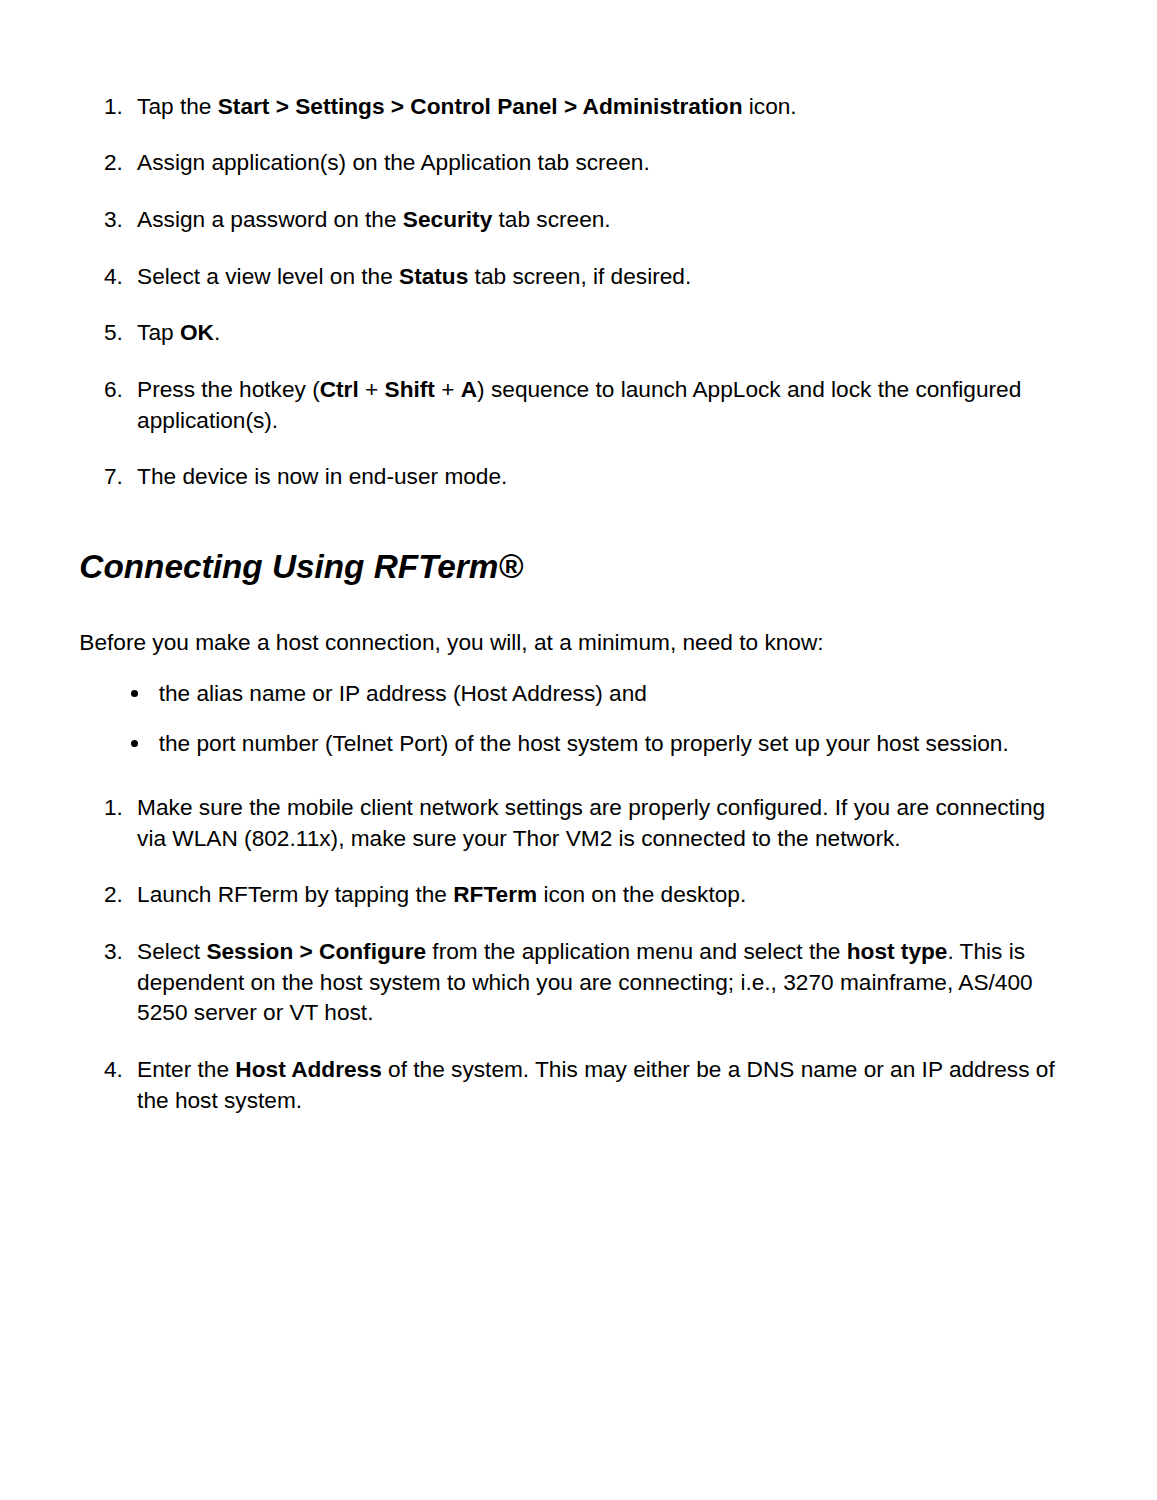Tap the Start > Settings > Control Panel > Administration icon.
Assign application(s) on the Application tab screen.
Assign a password on the Security tab screen.
Select a view level on the Status tab screen, if desired.
Tap OK.
Press the hotkey (Ctrl + Shift + A) sequence to launch AppLock and lock the configured application(s).
The device is now in end-user mode.
Connecting Using RFTerm®
Before you make a host connection, you will, at a minimum, need to know:
the alias name or IP address (Host Address) and
the port number (Telnet Port) of the host system to properly set up your host session.
Make sure the mobile client network settings are properly configured. If you are connecting via WLAN (802.11x), make sure your Thor VM2 is connected to the network.
Launch RFTerm by tapping the RFTerm icon on the desktop.
Select Session > Configure from the application menu and select the host type. This is dependent on the host system to which you are connecting; i.e., 3270 mainframe, AS/400 5250 server or VT host.
Enter the Host Address of the system. This may either be a DNS name or an IP address of the host system.